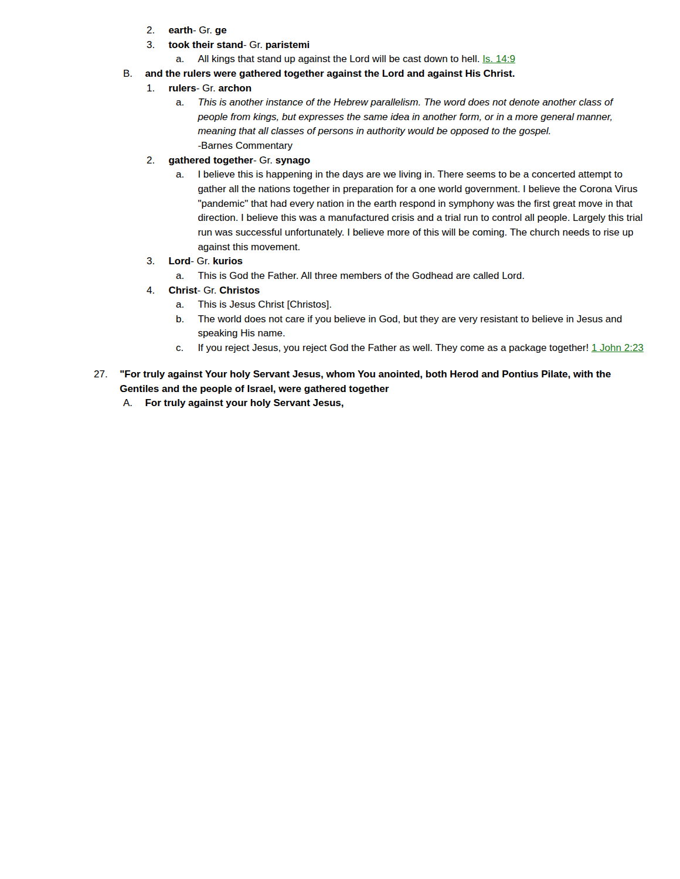2. earth- Gr. ge
3. took their stand- Gr. paristemi
a. All kings that stand up against the Lord will be cast down to hell. Is. 14:9
B. and the rulers were gathered together against the Lord and against His Christ.
1. rulers- Gr. archon
a. This is another instance of the Hebrew parallelism. The word does not denote another class of people from kings, but expresses the same idea in another form, or in a more general manner, meaning that all classes of persons in authority would be opposed to the gospel.
-Barnes Commentary
2. gathered together- Gr. synago
a. I believe this is happening in the days are we living in. There seems to be a concerted attempt to gather all the nations together in preparation for a one world government. I believe the Corona Virus "pandemic" that had every nation in the earth respond in symphony was the first great move in that direction. I believe this was a manufactured crisis and a trial run to control all people. Largely this trial run was successful unfortunately. I believe more of this will be coming. The church needs to rise up against this movement.
3. Lord- Gr. kurios
a. This is God the Father. All three members of the Godhead are called Lord.
4. Christ- Gr. Christos
a. This is Jesus Christ [Christos].
b. The world does not care if you believe in God, but they are very resistant to believe in Jesus and speaking His name.
c. If you reject Jesus, you reject God the Father as well. They come as a package together! 1 John 2:23
27."For truly against Your holy Servant Jesus, whom You anointed, both Herod and Pontius Pilate, with the Gentiles and the people of Israel, were gathered together
A. For truly against your holy Servant Jesus,